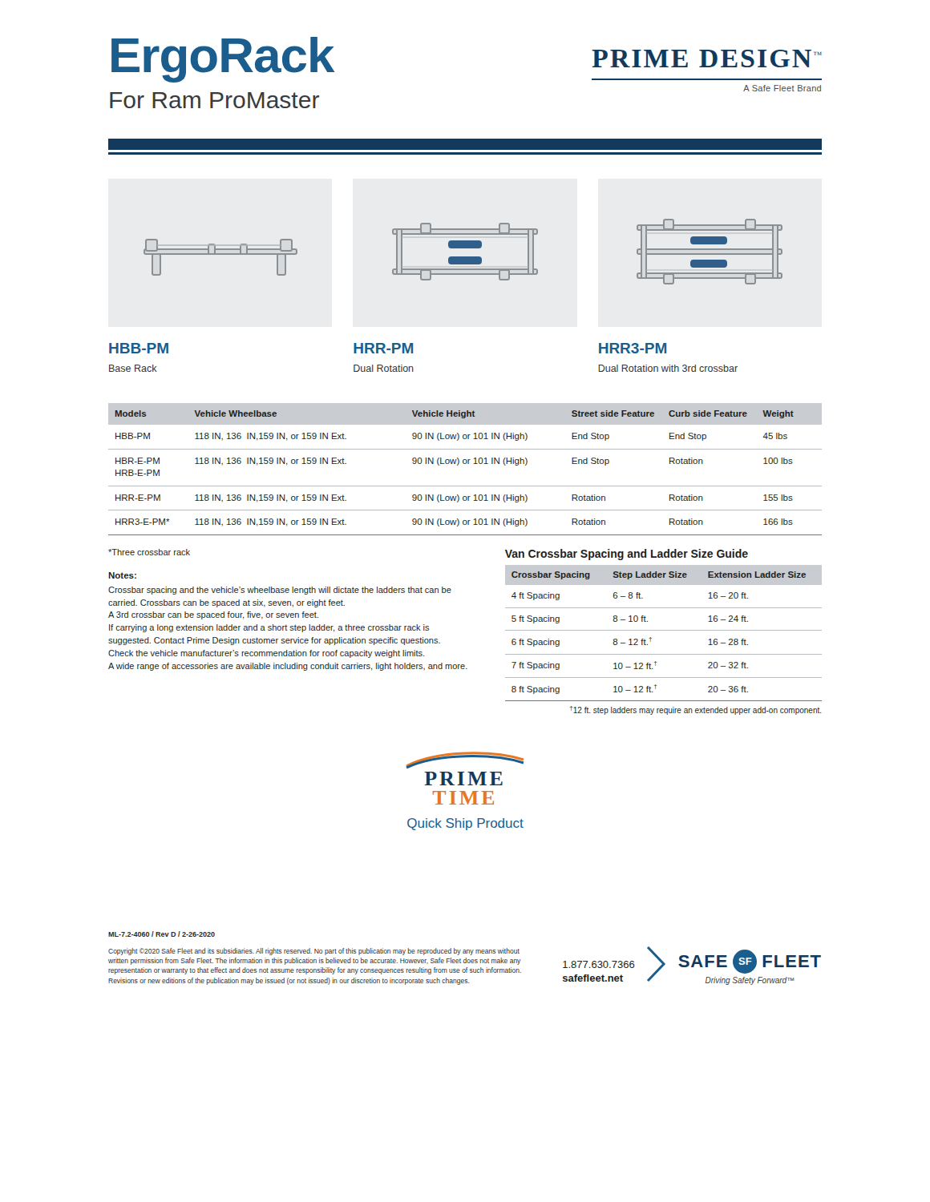ErgoRack
For Ram ProMaster
PRIME DESIGN™
A Safe Fleet Brand
HBB-PM
Base Rack
HRR-PM
Dual Rotation
HRR3-PM
Dual Rotation with 3rd crossbar
| Models | Vehicle Wheelbase | Vehicle Height | Street side Feature | Curb side Feature | Weight |
| --- | --- | --- | --- | --- | --- |
| HBB-PM | 118 IN, 136 IN,159 IN, or 159 IN Ext. | 90 IN (Low) or 101 IN (High) | End Stop | End Stop | 45 lbs |
| HBR-E-PM | 118 IN, 136 IN,159 IN, or 159 IN Ext. | 90 IN (Low) or 101 IN (High) | End Stop | Rotation | 100 lbs |
| HRB-E-PM | | | | | |
| HRR-E-PM | 118 IN, 136 IN,159 IN, or 159 IN Ext. | 90 IN (Low) or 101 IN (High) | Rotation | Rotation | 155 lbs |
| HRR3-E-PM* | 118 IN, 136 IN,159 IN, or 159 IN Ext. | 90 IN (Low) or 101 IN (High) | Rotation | Rotation | 166 lbs |
*Three crossbar rack
Notes:
Crossbar spacing and the vehicle’s wheelbase length will dictate the ladders that can be carried. Crossbars can be spaced at six, seven, or eight feet.
A 3rd crossbar can be spaced four, five, or seven feet.
If carrying a long extension ladder and a short step ladder, a three crossbar rack is suggested. Contact Prime Design customer service for application specific questions.
Check the vehicle manufacturer’s recommendation for roof capacity weight limits.
A wide range of accessories are available including conduit carriers, light holders, and more.
Van Crossbar Spacing and Ladder Size Guide
| Crossbar Spacing | Step Ladder Size | Extension Ladder Size |
| --- | --- | --- |
| 4 ft Spacing | 6 – 8 ft. | 16 – 20 ft. |
| 5 ft Spacing | 8 – 10 ft. | 16 – 24 ft. |
| 6 ft Spacing | 8 – 12 ft. † | 16 – 28 ft. |
| 7 ft Spacing | 10 – 12 ft. † | 20 – 32 ft. |
| 8 ft Spacing | 10 – 12 ft. † | 20 – 36 ft. |
†12 ft. step ladders may require an extended upper add-on component.
PRIME
TIME
Quick Ship Product
ML-7.2-4060 / Rev D / 2-26-2020
Copyright ©2020 Safe Fleet and its subsidiaries. All rights reserved. No part of this publication may be reproduced by any means without written permission from Safe Fleet. The information in this publication is believed to be accurate. However, Safe Fleet does not make any representation or warranty to that effect and does not assume responsibility for any consequences resulting from use of such information. Revisions or new editions of the publication may be issued (or not issued) in our discretion to incorporate such changes.
1.877.630.7366
safefleet.net
SAFE SF FLEET
Driving Safety Forward™